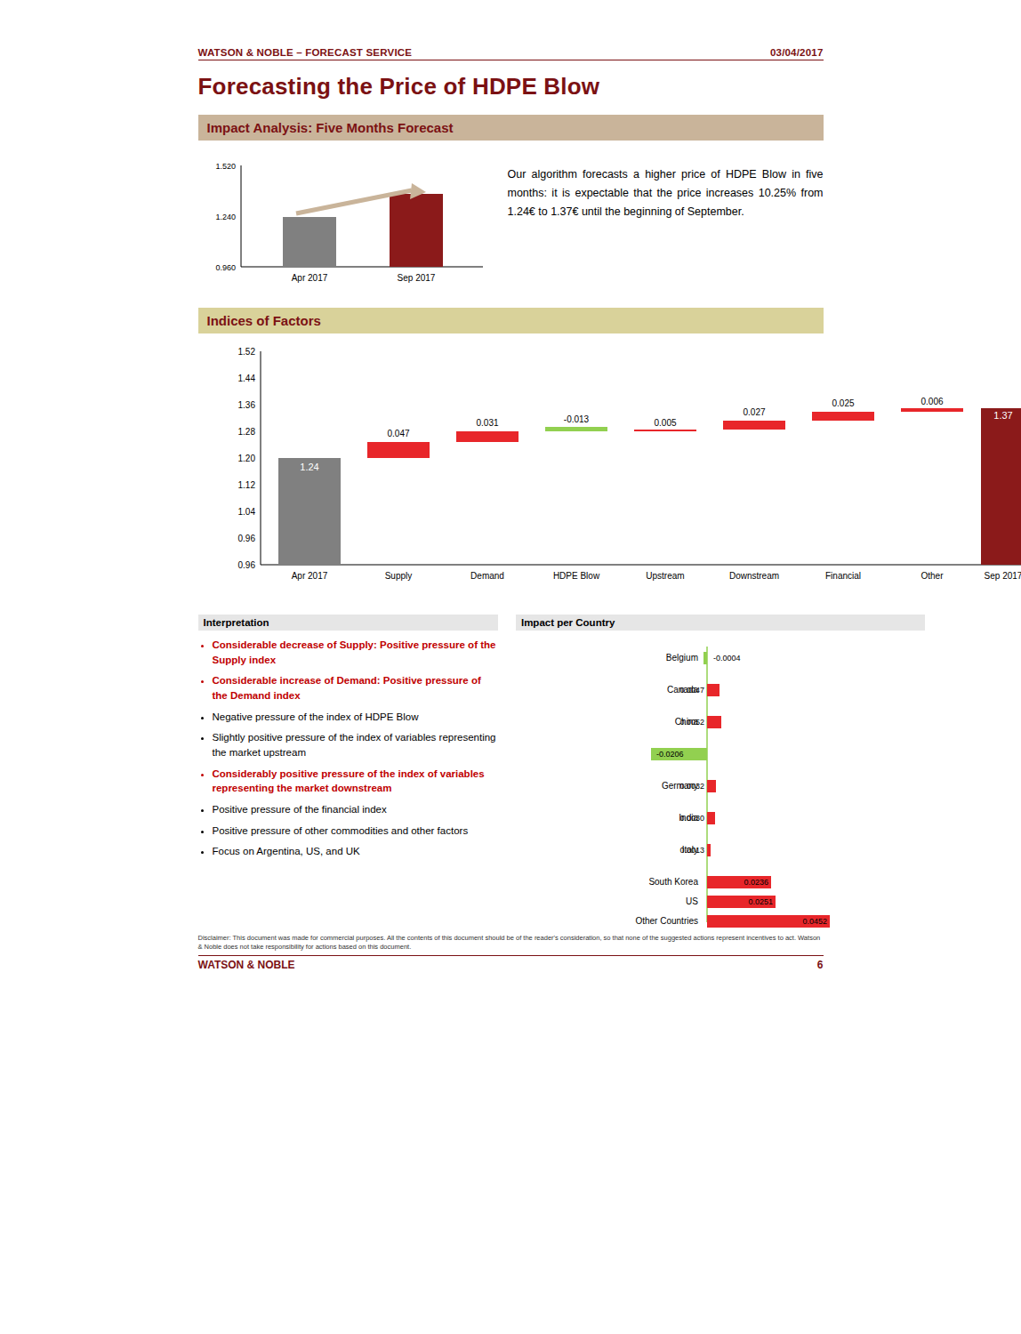WATSON & NOBLE – FORECAST SERVICE
03/04/2017
Forecasting the Price of HDPE Blow
Impact Analysis: Five Months Forecast
1.520 1.240 0.960 Apr 2017 Sep 2017
Our algorithm forecasts a higher price of HDPE Blow in five months: it is expectable that the price increases 10.25% from 1.24€ to 1.37€ until the beginning of September.
Indices of Factors
1.52 1.44 1.36 1.28 1.20 1.12 1.04 0.96 0.96 1.24 0.047 0.031 -0.013 0.005 0.027 0.025 0.006 1.37 Apr 2017 Supply Demand HDPE Blow Upstream Downstream Financial Other Sep 2017
Interpretation
Considerable decrease of Supply: Positive pressure of the Supply index
Considerable increase of Demand: Positive pressure of the Demand index
Negative pressure of the index of HDPE Blow
Slightly positive pressure of the index of variables representing the market upstream
Considerably positive pressure of the index of variables representing the market downstream
Positive pressure of the financial index
Positive pressure of other commodities and other factors
Focus on Argentina, US, and UK
Impact per Country
Belgium -0.0004 Canada 0.0047 China 0.0052 Euro -0.0206 Germany 0.0032 India 0.0030 Italy 0.0013 South Korea 0.0236 US 0.0251 Other Countries 0.0452
Disclaimer: This document was made for commercial purposes. All the contents of this document should be of the reader's consideration, so that none of the suggested actions represent incentives to act. Watson & Noble does not take responsibility for actions based on this document.
WATSON & NOBLE
6